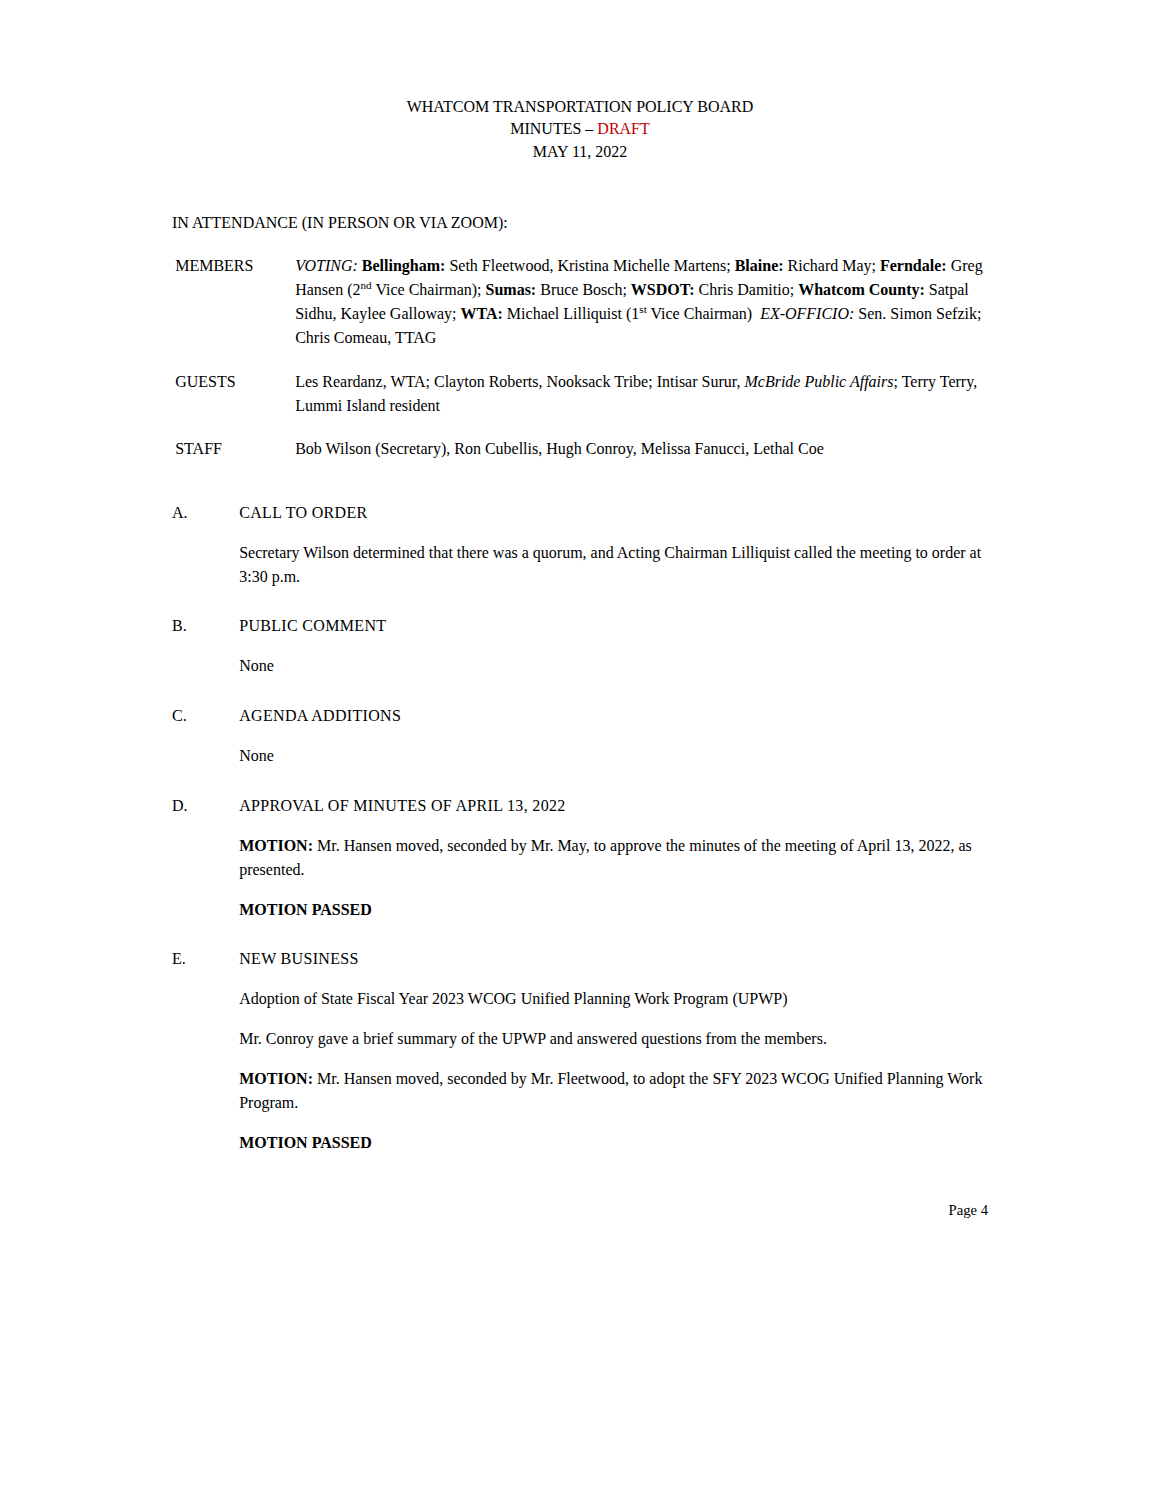WHATCOM TRANSPORTATION POLICY BOARD
MINUTES – DRAFT
MAY 11, 2022
IN ATTENDANCE (IN PERSON OR VIA ZOOM):
MEMBERS
VOTING: Bellingham: Seth Fleetwood, Kristina Michelle Martens; Blaine: Richard May; Ferndale: Greg Hansen (2nd Vice Chairman); Sumas: Bruce Bosch; WSDOT: Chris Damitio; Whatcom County: Satpal Sidhu, Kaylee Galloway; WTA: Michael Lilliquist (1st Vice Chairman) EX-OFFICIO: Sen. Simon Sefzik; Chris Comeau, TTAG
GUESTS
Les Reardanz, WTA; Clayton Roberts, Nooksack Tribe; Intisar Surur, McBride Public Affairs; Terry Terry, Lummi Island resident
STAFF
Bob Wilson (Secretary), Ron Cubellis, Hugh Conroy, Melissa Fanucci, Lethal Coe
A.
CALL TO ORDER
Secretary Wilson determined that there was a quorum, and Acting Chairman Lilliquist called the meeting to order at 3:30 p.m.
B.
PUBLIC COMMENT
None
C.
AGENDA ADDITIONS
None
D.
APPROVAL OF MINUTES OF APRIL 13, 2022
MOTION: Mr. Hansen moved, seconded by Mr. May, to approve the minutes of the meeting of April 13, 2022, as presented.
MOTION PASSED
E.
NEW BUSINESS
Adoption of State Fiscal Year 2023 WCOG Unified Planning Work Program (UPWP)
Mr. Conroy gave a brief summary of the UPWP and answered questions from the members.
MOTION: Mr. Hansen moved, seconded by Mr. Fleetwood, to adopt the SFY 2023 WCOG Unified Planning Work Program.
MOTION PASSED
Page 4